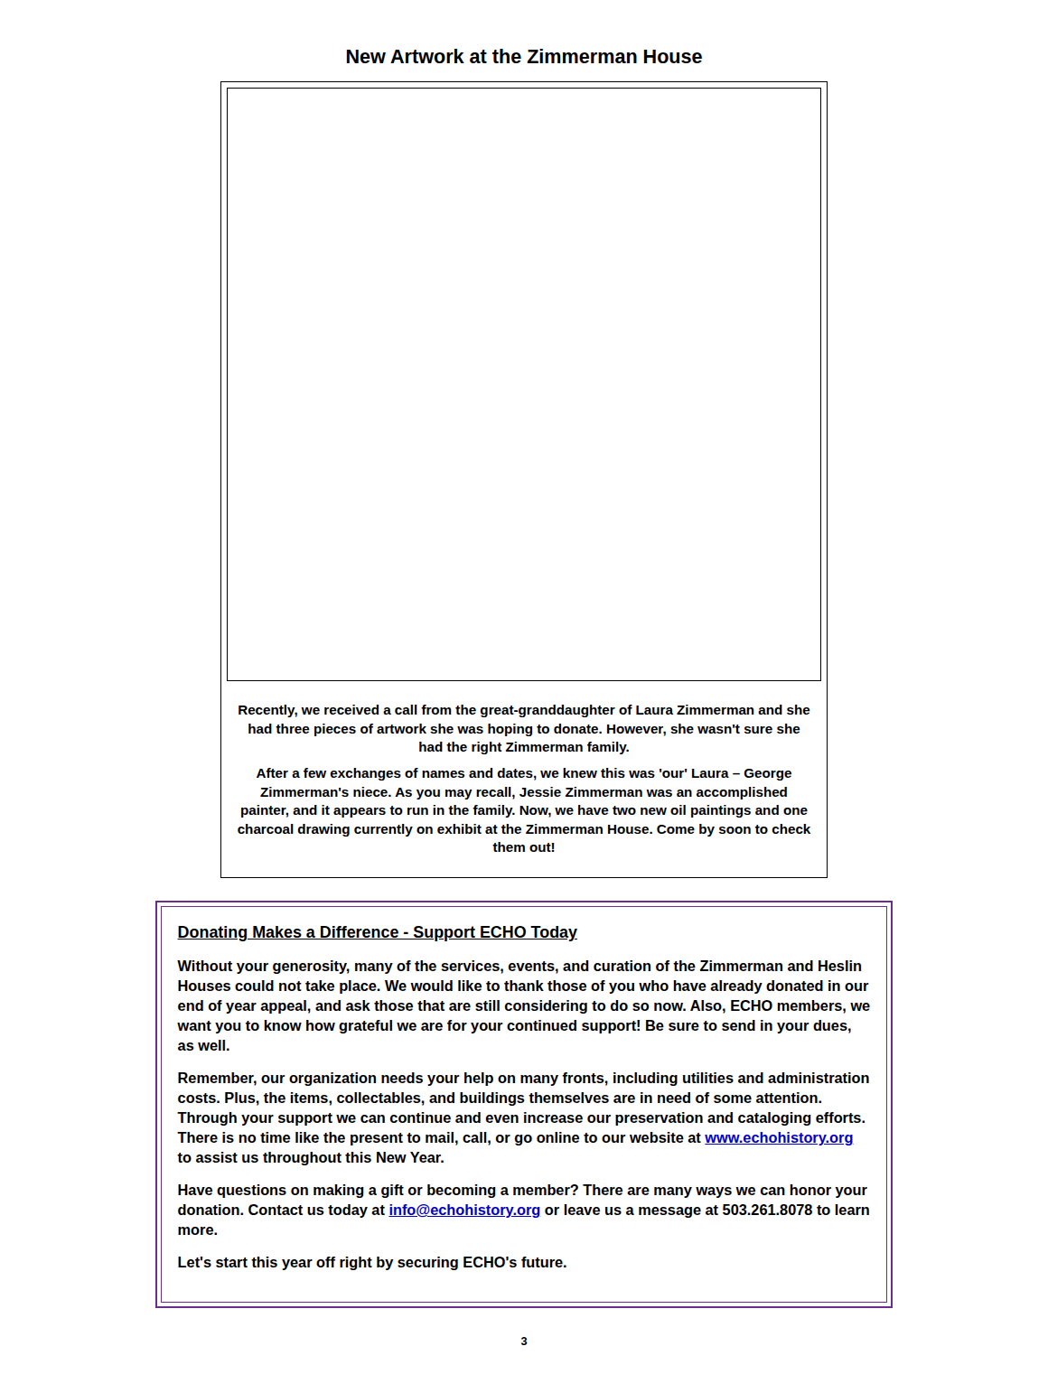New Artwork at the Zimmerman House
Recently, we received a call from the great-granddaughter of Laura Zimmerman and she had three pieces of artwork she was hoping to donate. However, she wasn't sure she had the right Zimmerman family.
After a few exchanges of names and dates, we knew this was 'our' Laura – George Zimmerman's niece. As you may recall, Jessie Zimmerman was an accomplished painter, and it appears to run in the family. Now, we have two new oil paintings and one charcoal drawing currently on exhibit at the Zimmerman House. Come by soon to check them out!
Donating Makes a Difference - Support ECHO Today
Without your generosity, many of the services, events, and curation of the Zimmerman and Heslin Houses could not take place. We would like to thank those of you who have already donated in our end of year appeal, and ask those that are still considering to do so now. Also, ECHO members, we want you to know how grateful we are for your continued support! Be sure to send in your dues, as well.
Remember, our organization needs your help on many fronts, including utilities and administration costs. Plus, the items, collectables, and buildings themselves are in need of some attention. Through your support we can continue and even increase our preservation and cataloging efforts. There is no time like the present to mail, call, or go online to our website at www.echohistory.org to assist us throughout this New Year.
Have questions on making a gift or becoming a member? There are many ways we can honor your donation. Contact us today at info@echohistory.org or leave us a message at 503.261.8078 to learn more.
Let's start this year off right by securing ECHO's future.
3